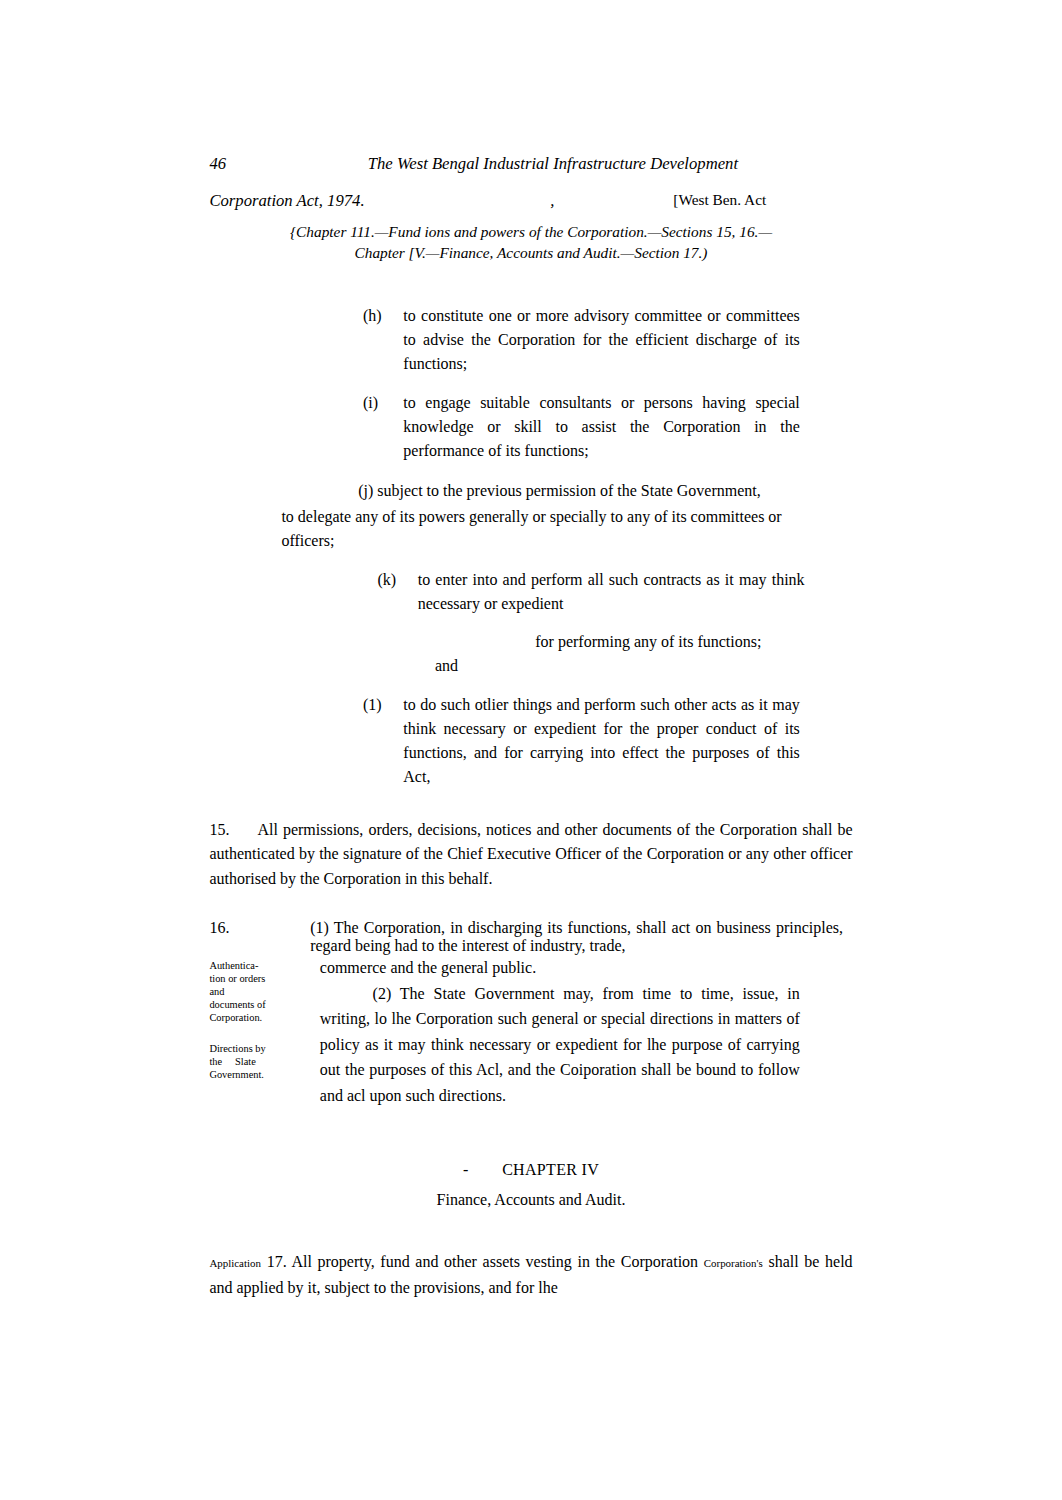46
The West Bengal Industrial Infrastructure Development
Corporation Act, 1974. , [West Ben. Act
{Chapter 111.—Fund ions and powers of the Corporation.—Sections 15, 16.—
Chapter [V.—Finance, Accounts and Audit.—Section 17.)
(h)
to constitute one or more advisory committee or committees to advise the Corporation for the efficient discharge of its functions;
(i)
to engage suitable consultants or persons having special knowledge or skill to assist the Corporation in the performance of its functions;
(j) subject to the previous permission of the State Government,
to delegate any of its powers generally or specially to any of its committees or officers;
(k)
to enter into and perform all such contracts as it may think necessary or expedient
for performing any of its functions;
and
(1)
to do such otlier things and perform such other acts as it may think necessary or expedient for the proper conduct of its functions, and for carrying into effect the purposes of this Act,
15. All permissions, orders, decisions, notices and other documents of the Corporation shall be authenticated by the signature of the Chief Executive Officer of the Corporation or any other officer authorised by the Corporation in this behalf.
16.
(1) The Corporation, in discharging its functions, shall act on business principles, regard being had to the interest of industry, trade,
Authentica-
tion or orders
and
documents of
Corporation.
Directions by
the Slate
Government.
commerce and the general public.
(2) The State Government may, from time to time, issue, in writing, lo lhe Corporation such general or special directions in matters of policy as it may think necessary or expedient for lhe purpose of carrying out the purposes of this Acl, and the Coiporation shall be bound to follow and acl upon such directions.
-CHAPTER IV
Finance, Accounts and Audit.
Application 17. All property, fund and other assets vesting in the Corporation Corporation's shall be held and applied by it, subject to the provisions, and for lhe